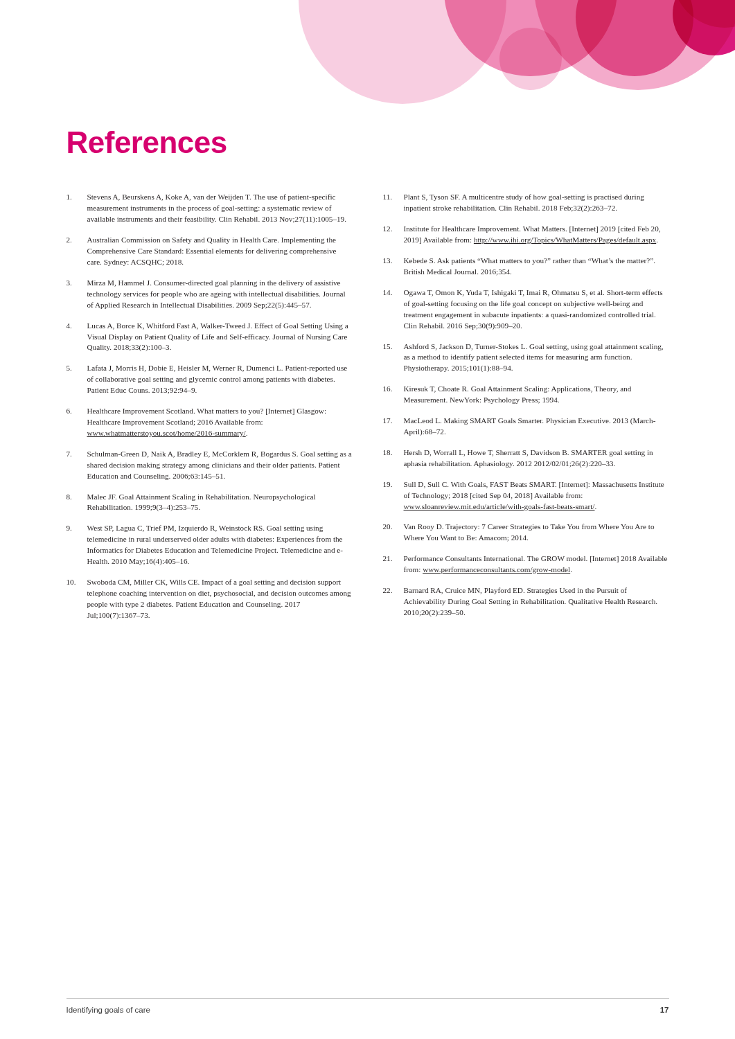References
1. Stevens A, Beurskens A, Koke A, van der Weijden T. The use of patient-specific measurement instruments in the process of goal-setting: a systematic review of available instruments and their feasibility. Clin Rehabil. 2013 Nov;27(11):1005–19.
2. Australian Commission on Safety and Quality in Health Care. Implementing the Comprehensive Care Standard: Essential elements for delivering comprehensive care. Sydney: ACSQHC; 2018.
3. Mirza M, Hammel J. Consumer-directed goal planning in the delivery of assistive technology services for people who are ageing with intellectual disabilities. Journal of Applied Research in Intellectual Disabilities. 2009 Sep;22(5):445–57.
4. Lucas A, Borce K, Whitford Fast A, Walker-Tweed J. Effect of Goal Setting Using a Visual Display on Patient Quality of Life and Self-efficacy. Journal of Nursing Care Quality. 2018;33(2):100–3.
5. Lafata J, Morris H, Dobie E, Heisler M, Werner R, Dumenci L. Patient-reported use of collaborative goal setting and glycemic control among patients with diabetes. Patient Educ Couns. 2013;92:94–9.
6. Healthcare Improvement Scotland. What matters to you? [Internet] Glasgow: Healthcare Improvement Scotland; 2016 Available from: www.whatmatterstoyou.scot/home/2016-summary/.
7. Schulman-Green D, Naik A, Bradley E, McCorklem R, Bogardus S. Goal setting as a shared decision making strategy among clinicians and their older patients. Patient Education and Counseling. 2006;63:145–51.
8. Malec JF. Goal Attainment Scaling in Rehabilitation. Neuropsychological Rehabilitation. 1999;9(3–4):253–75.
9. West SP, Lagua C, Trief PM, Izquierdo R, Weinstock RS. Goal setting using telemedicine in rural underserved older adults with diabetes: Experiences from the Informatics for Diabetes Education and Telemedicine Project. Telemedicine and e-Health. 2010 May;16(4):405–16.
10. Swoboda CM, Miller CK, Wills CE. Impact of a goal setting and decision support telephone coaching intervention on diet, psychosocial, and decision outcomes among people with type 2 diabetes. Patient Education and Counseling. 2017 Jul;100(7):1367–73.
11. Plant S, Tyson SF. A multicentre study of how goal-setting is practised during inpatient stroke rehabilitation. Clin Rehabil. 2018 Feb;32(2):263–72.
12. Institute for Healthcare Improvement. What Matters. [Internet] 2019 [cited Feb 20, 2019] Available from: http://www.ihi.org/Topics/WhatMatters/Pages/default.aspx.
13. Kebede S. Ask patients “What matters to you?” rather than “What’s the matter?”. British Medical Journal. 2016;354.
14. Ogawa T, Omon K, Yuda T, Ishigaki T, Imai R, Ohmatsu S, et al. Short-term effects of goal-setting focusing on the life goal concept on subjective well-being and treatment engagement in subacute inpatients: a quasi-randomized controlled trial. Clin Rehabil. 2016 Sep;30(9):909–20.
15. Ashford S, Jackson D, Turner-Stokes L. Goal setting, using goal attainment scaling, as a method to identify patient selected items for measuring arm function. Physiotherapy. 2015;101(1):88–94.
16. Kiresuk T, Choate R. Goal Attainment Scaling: Applications, Theory, and Measurement. NewYork: Psychology Press; 1994.
17. MacLeod L. Making SMART Goals Smarter. Physician Executive. 2013 (March- April):68–72.
18. Hersh D, Worrall L, Howe T, Sherratt S, Davidson B. SMARTER goal setting in aphasia rehabilitation. Aphasiology. 2012 2012/02/01;26(2):220–33.
19. Sull D, Sull C. With Goals, FAST Beats SMART. [Internet]: Massachusetts Institute of Technology; 2018 [cited Sep 04, 2018] Available from: www.sloanreview.mit.edu/article/with-goals-fast-beats-smart/.
20. Van Rooy D. Trajectory: 7 Career Strategies to Take You from Where You Are to Where You Want to Be: Amacom; 2014.
21. Performance Consultants International. The GROW model. [Internet] 2018 Available from: www.performanceconsultants.com/grow-model.
22. Barnard RA, Cruice MN, Playford ED. Strategies Used in the Pursuit of Achievability During Goal Setting in Rehabilitation. Qualitative Health Research. 2010;20(2):239–50.
Identifying goals of care
17